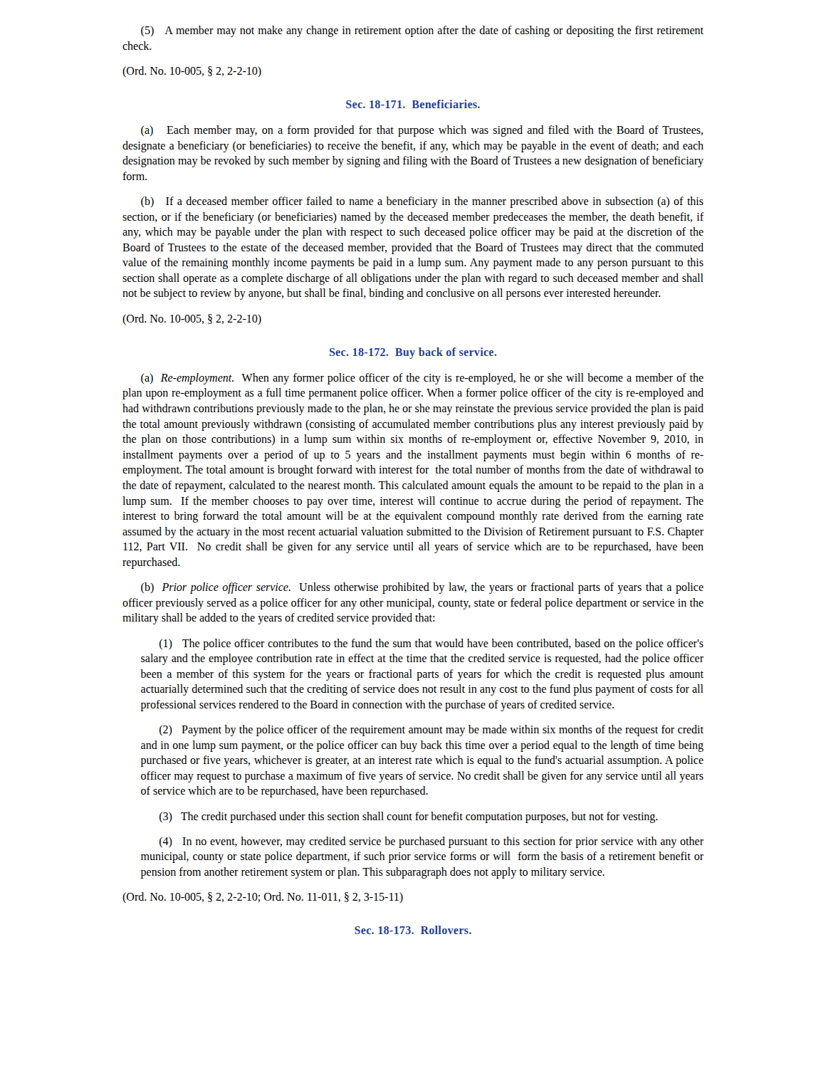(5) A member may not make any change in retirement option after the date of cashing or depositing the first retirement check.
(Ord. No. 10-005, § 2, 2-2-10)
Sec. 18-171. Beneficiaries.
(a) Each member may, on a form provided for that purpose which was signed and filed with the Board of Trustees, designate a beneficiary (or beneficiaries) to receive the benefit, if any, which may be payable in the event of death; and each designation may be revoked by such member by signing and filing with the Board of Trustees a new designation of beneficiary form.
(b) If a deceased member officer failed to name a beneficiary in the manner prescribed above in subsection (a) of this section, or if the beneficiary (or beneficiaries) named by the deceased member predeceases the member, the death benefit, if any, which may be payable under the plan with respect to such deceased police officer may be paid at the discretion of the Board of Trustees to the estate of the deceased member, provided that the Board of Trustees may direct that the commuted value of the remaining monthly income payments be paid in a lump sum. Any payment made to any person pursuant to this section shall operate as a complete discharge of all obligations under the plan with regard to such deceased member and shall not be subject to review by anyone, but shall be final, binding and conclusive on all persons ever interested hereunder.
(Ord. No. 10-005, § 2, 2-2-10)
Sec. 18-172. Buy back of service.
(a) Re-employment. When any former police officer of the city is re-employed, he or she will become a member of the plan upon re-employment as a full time permanent police officer. When a former police officer of the city is re-employed and had withdrawn contributions previously made to the plan, he or she may reinstate the previous service provided the plan is paid the total amount previously withdrawn (consisting of accumulated member contributions plus any interest previously paid by the plan on those contributions) in a lump sum within six months of re-employment or, effective November 9, 2010, in installment payments over a period of up to 5 years and the installment payments must begin within 6 months of re-employment. The total amount is brought forward with interest for the total number of months from the date of withdrawal to the date of repayment, calculated to the nearest month. This calculated amount equals the amount to be repaid to the plan in a lump sum. If the member chooses to pay over time, interest will continue to accrue during the period of repayment. The interest to bring forward the total amount will be at the equivalent compound monthly rate derived from the earning rate assumed by the actuary in the most recent actuarial valuation submitted to the Division of Retirement pursuant to F.S. Chapter 112, Part VII. No credit shall be given for any service until all years of service which are to be repurchased, have been repurchased.
(b) Prior police officer service. Unless otherwise prohibited by law, the years or fractional parts of years that a police officer previously served as a police officer for any other municipal, county, state or federal police department or service in the military shall be added to the years of credited service provided that:
(1) The police officer contributes to the fund the sum that would have been contributed, based on the police officer's salary and the employee contribution rate in effect at the time that the credited service is requested, had the police officer been a member of this system for the years or fractional parts of years for which the credit is requested plus amount actuarially determined such that the crediting of service does not result in any cost to the fund plus payment of costs for all professional services rendered to the Board in connection with the purchase of years of credited service.
(2) Payment by the police officer of the requirement amount may be made within six months of the request for credit and in one lump sum payment, or the police officer can buy back this time over a period equal to the length of time being purchased or five years, whichever is greater, at an interest rate which is equal to the fund's actuarial assumption. A police officer may request to purchase a maximum of five years of service. No credit shall be given for any service until all years of service which are to be repurchased, have been repurchased.
(3) The credit purchased under this section shall count for benefit computation purposes, but not for vesting.
(4) In no event, however, may credited service be purchased pursuant to this section for prior service with any other municipal, county or state police department, if such prior service forms or will form the basis of a retirement benefit or pension from another retirement system or plan. This subparagraph does not apply to military service.
(Ord. No. 10-005, § 2, 2-2-10; Ord. No. 11-011, § 2, 3-15-11)
Sec. 18-173. Rollovers.